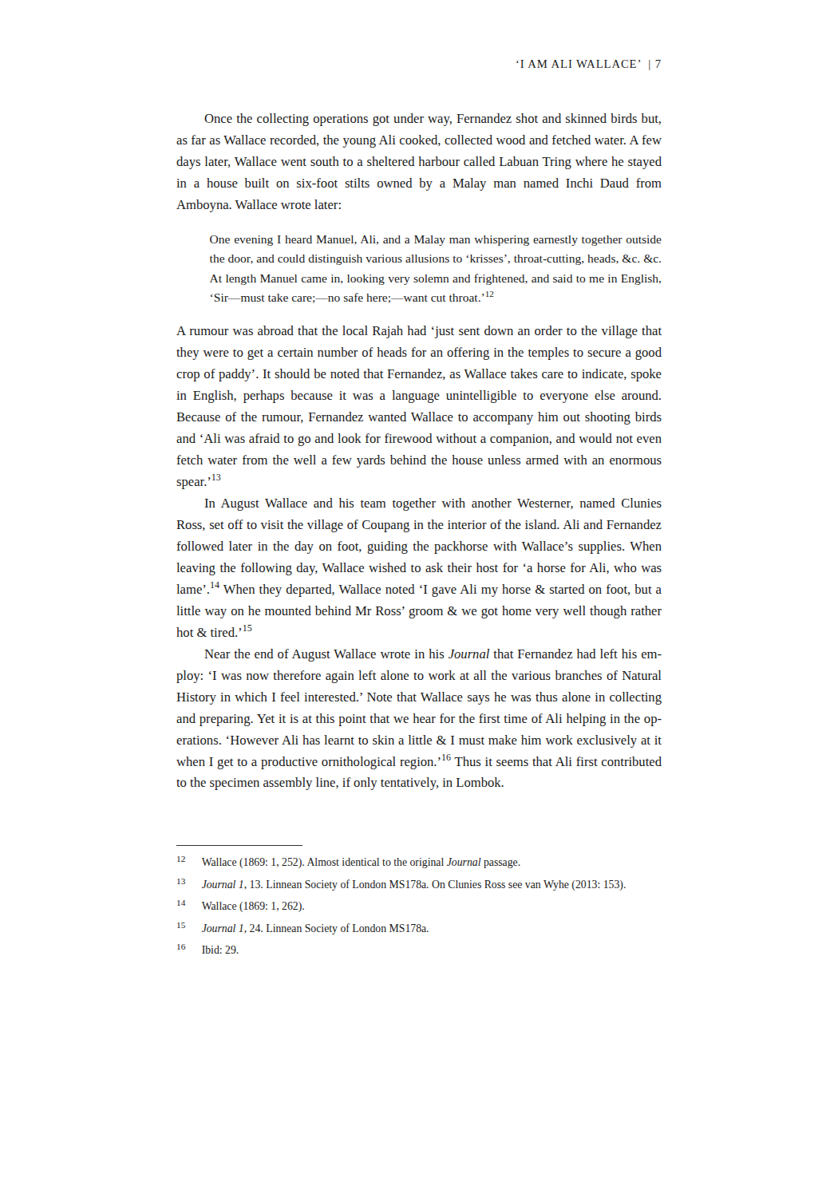‘I AM ALI WALLACE’| 7
Once the collecting operations got under way, Fernandez shot and skinned birds but, as far as Wallace recorded, the young Ali cooked, collected wood and fetched water. A few days later, Wallace went south to a sheltered harbour called Labuan Tring where he stayed in a house built on six-foot stilts owned by a Malay man named Inchi Daud from Amboyna. Wallace wrote later:
One evening I heard Manuel, Ali, and a Malay man whispering earnestly together outside the door, and could distinguish various allusions to ‘krisses’, throat-cutting, heads, &c. &c. At length Manuel came in, looking very solemn and frightened, and said to me in English, ‘Sir—must take care;—no safe here;—want cut throat.’12
A rumour was abroad that the local Rajah had ‘just sent down an order to the village that they were to get a certain number of heads for an offering in the temples to secure a good crop of paddy’. It should be noted that Fernandez, as Wallace takes care to indicate, spoke in English, perhaps because it was a language unintelligible to everyone else around. Because of the rumour, Fernandez wanted Wallace to accompany him out shooting birds and ‘Ali was afraid to go and look for firewood without a companion, and would not even fetch water from the well a few yards behind the house unless armed with an enormous spear.’13
In August Wallace and his team together with another Westerner, named Clunies Ross, set off to visit the village of Coupang in the interior of the island. Ali and Fernandez followed later in the day on foot, guiding the packhorse with Wallace’s supplies. When leaving the following day, Wallace wished to ask their host for ‘a horse for Ali, who was lame’.14 When they departed, Wallace noted ‘I gave Ali my horse & started on foot, but a little way on he mounted behind Mr Ross’ groom & we got home very well though rather hot & tired.’15
Near the end of August Wallace wrote in his Journal that Fernandez had left his employ: ‘I was now therefore again left alone to work at all the various branches of Natural History in which I feel interested.’ Note that Wallace says he was thus alone in collecting and preparing. Yet it is at this point that we hear for the first time of Ali helping in the operations. ‘However Ali has learnt to skin a little & I must make him work exclusively at it when I get to a productive ornithological region.’16 Thus it seems that Ali first contributed to the specimen assembly line, if only tentatively, in Lombok.
12 Wallace (1869: 1, 252). Almost identical to the original Journal passage.
13 Journal 1, 13. Linnean Society of London MS178a. On Clunies Ross see van Wyhe (2013: 153).
14 Wallace (1869: 1, 262).
15 Journal 1, 24. Linnean Society of London MS178a.
16 Ibid: 29.